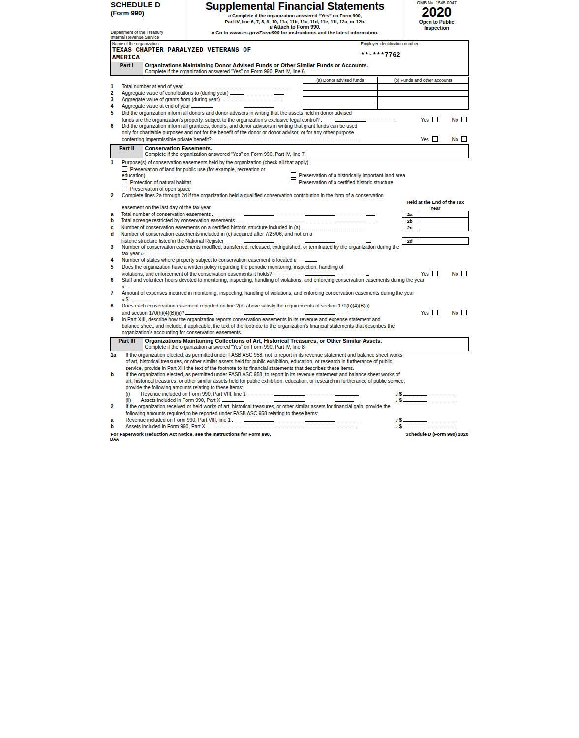| SCHEDULE D (Form 990) Department of the Treasury Internal Revenue Service | Supplemental Financial Statements u Complete if the organization answered “Yes” on Form 990, Part IV, line 6, 7, 8, 9, 10, 11a, 11b, 11c, 11d, 11e, 11f, 12a, or 12b. u Attach to Form 990. u Go to www.irs.gov/Form990 for instructions and the latest information. | OMB No. 1545-0047 2020 Open to Public Inspection |
| Name of the organization TEXAS CHAPTER PARALYZED VETERANS OF AMERICA | Employer identification number **-***7762 |
| Part I | Organizations Maintaining Donor Advised Funds or Other Similar Funds or Accounts. Complete if the organization answered “Yes” on Form 990, Part IV, line 6. |
| | | (a) Donor advised funds | (b) Funds and other accounts |
| 1 | Total number at end of year | | |
| 2 | Aggregate value of contributions to (during year) | | |
| 3 | Aggregate value of grants from (during year) | | |
| 4 | Aggregate value at end of year | | |
| 5 | Did the organization inform all donors and donor advisors in writing that the assets held in donor advised |
| | funds are the organization’s property, subject to the organization’s exclusive legal control? | Yes | No |
| 6 | Did the organization inform all grantees, donors, and donor advisors in writing that grant funds can be used |
| | only for charitable purposes and not for the benefit of the donor or donor advisor, or for any other purpose |
| | conferring impermissible private benefit? | Yes | No |
| Part II | Conservation Easements. Complete if the organization answered “Yes” on Form 990, Part IV, line 7. |
| 1 | Purpose(s) of conservation easements held by the organization (check all that apply). |
| | Preservation of land for public use (for example, recreation or education) | Preservation of a historically important land area |
| | Protection of natural habitat | Preservation of a certified historic structure |
| | Preservation of open space |
| 2 | Complete lines 2a through 2d if the organization held a qualified conservation contribution in the form of a conservation | |
| | easement on the last day of the tax year. | Held at the End of the Tax Year |
| a | Total number of conservation easements | 2a | |
| b | Total acreage restricted by conservation easements | 2b | |
| c | Number of conservation easements on a certified historic structure included in (a) | 2c | |
| d | Number of conservation easements included in (c) acquired after 7/25/06, and not on a | | |
| | historic structure listed in the National Register | 2d | |
| 3 | Number of conservation easements modified, transferred, released, extinguished, or terminated by the organization during the |
| | tax year u |
| 4 | Number of states where property subject to conservation easement is located u |
| 5 | Does the organization have a written policy regarding the periodic monitoring, inspection, handling of |
| | violations, and enforcement of the conservation easements it holds? | Yes | No |
| 6 | Staff and volunteer hours devoted to monitoring, inspecting, handling of violations, and enforcing conservation easements during the year |
| | u |
| 7 | Amount of expenses incurred in monitoring, inspecting, handling of violations, and enforcing conservation easements during the year |
| | u $ |
| 8 | Does each conservation easement reported on line 2(d) above satisfy the requirements of section 170(h)(4)(B)(i) |
| | and section 170(h)(4)(B)(ii)? | Yes | No |
| 9 | In Part XIII, describe how the organization reports conservation easements in its revenue and expense statement and |
| | balance sheet, and include, if applicable, the text of the footnote to the organization’s financial statements that describes the |
| | organization’s accounting for conservation easements. |
| Part III | Organizations Maintaining Collections of Art, Historical Treasures, or Other Similar Assets. Complete if the organization answered “Yes” on Form 990, Part IV, line 8. |
| 1a | If the organization elected, as permitted under FASB ASC 958, not to report in its revenue statement and balance sheet works |
| | of art, historical treasures, or other similar assets held for public exhibition, education, or research in furtherance of public |
| | service, provide in Part XIII the text of the footnote to its financial statements that describes these items. |
| b | If the organization elected, as permitted under FASB ASC 958, to report in its revenue statement and balance sheet works of |
| | art, historical treasures, or other similar assets held for public exhibition, education, or research in furtherance of public service, |
| | provide the following amounts relating to these items: |
| | (i) | Revenue included on Form 990, Part VIII, line 1 | u $ |
| | (ii) | Assets included in Form 990, Part X | u $ |
| 2 | If the organization received or held works of art, historical treasures, or other similar assets for financial gain, provide the |
| | following amounts required to be reported under FASB ASC 958 relating to these items: |
| a | Revenue included on Form 990, Part VIII, line 1 | u $ |
| b | Assets included in Form 990, Part X | u $ |
| For Paperwork Reduction Act Notice, see the Instructions for Form 990. | Schedule D (Form 990) 2020 |
DAA